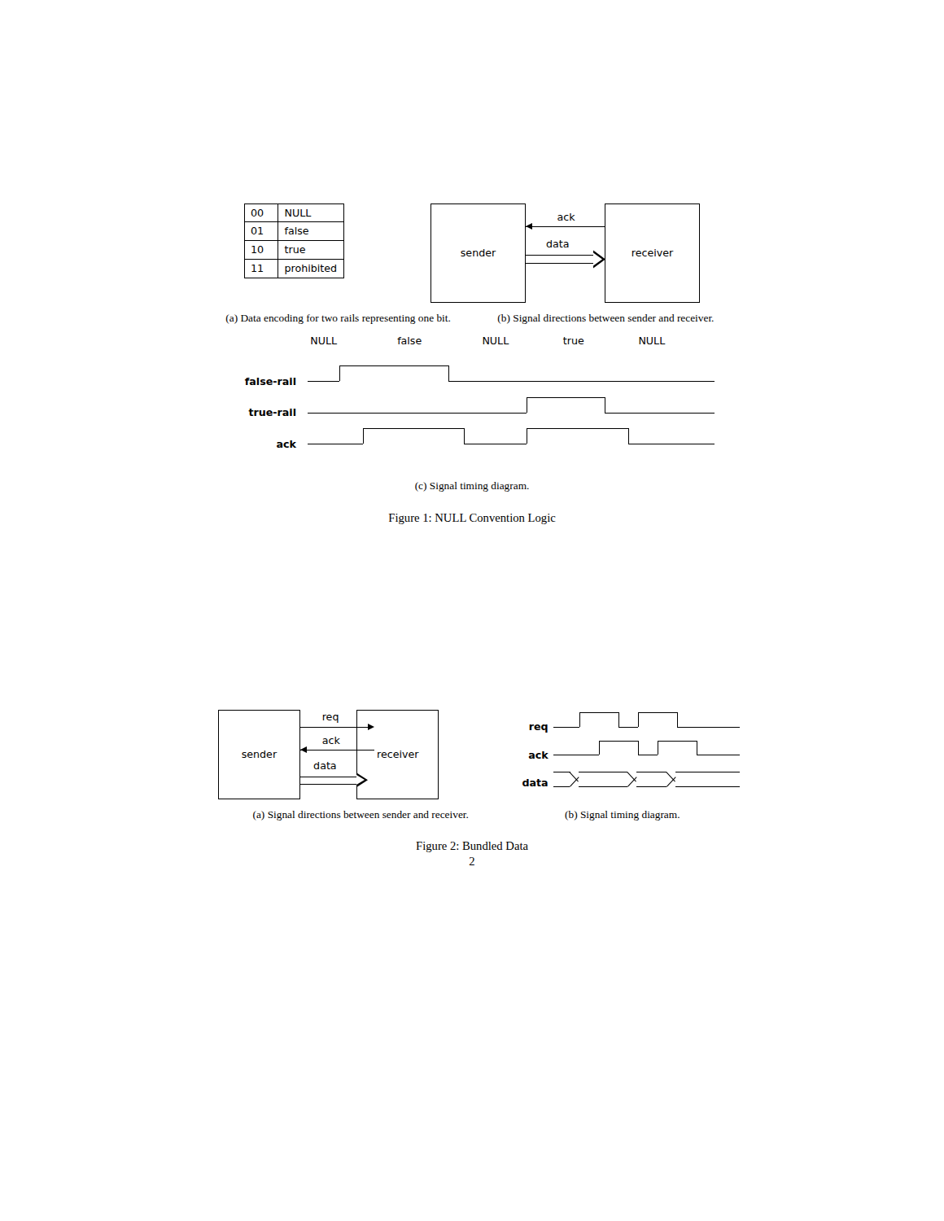| 00 | NULL |
| 01 | false |
| 10 | true |
| 11 | prohibited |
sender
receiver
ack
data
(a) Data encoding for two rails representing one bit.
(b) Signal directions between sender and receiver.
NULL
false
NULL
true
NULL
false-rail
true-rail
ack
(c) Signal timing diagram.
Figure 1: NULL Convention Logic
sender
receiver
req
ack
data
req
ack
data
(a) Signal directions between sender and receiver.
(b) Signal timing diagram.
Figure 2: Bundled Data
2